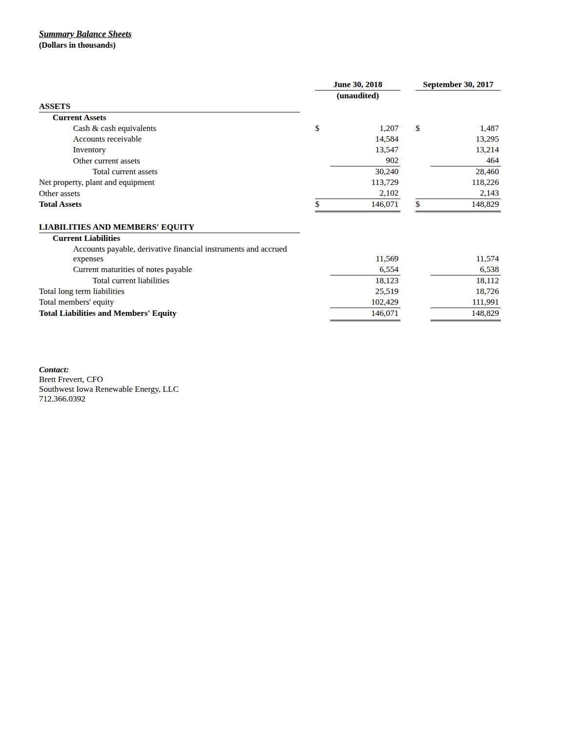Summary Balance Sheets
(Dollars in thousands)
| | | June 30, 2018 | | September 30, 2017 | |
| | | (unaudited) | | | |
| ASSETS | |
| Current Assets | |
| Cash & cash equivalents | | $ | 1,207 | | $ | 1,487 | |
| Accounts receivable | | | 14,584 | | | 13,295 | |
| Inventory | | | 13,547 | | | 13,214 | |
| Other current assets | | | 902 | | | 464 | |
| Total current assets | | | 30,240 | | | 28,460 | |
| Net property, plant and equipment | | | 113,729 | | | 118,226 | |
| Other assets | | | 2,102 | | | 2,143 | |
| Total Assets | | $ | 146,071 | | $ | 148,829 | |
| LIABILITIES AND MEMBERS' EQUITY | |
| Current Liabilities | |
| Accounts payable, derivative financial instruments and accrued expenses | | | 11,569 | | | 11,574 | |
| Current maturities of notes payable | | | 6,554 | | | 6,538 | |
| Total current liabilities | | | 18,123 | | | 18,112 | |
| Total long term liabilities | | | 25,519 | | | 18,726 | |
| Total members' equity | | | 102,429 | | | 111,991 | |
| Total Liabilities and Members' Equity | | | 146,071 | | | 148,829 | |
Contact:
Brett Frevert, CFO
Southwest Iowa Renewable Energy, LLC
712.366.0392